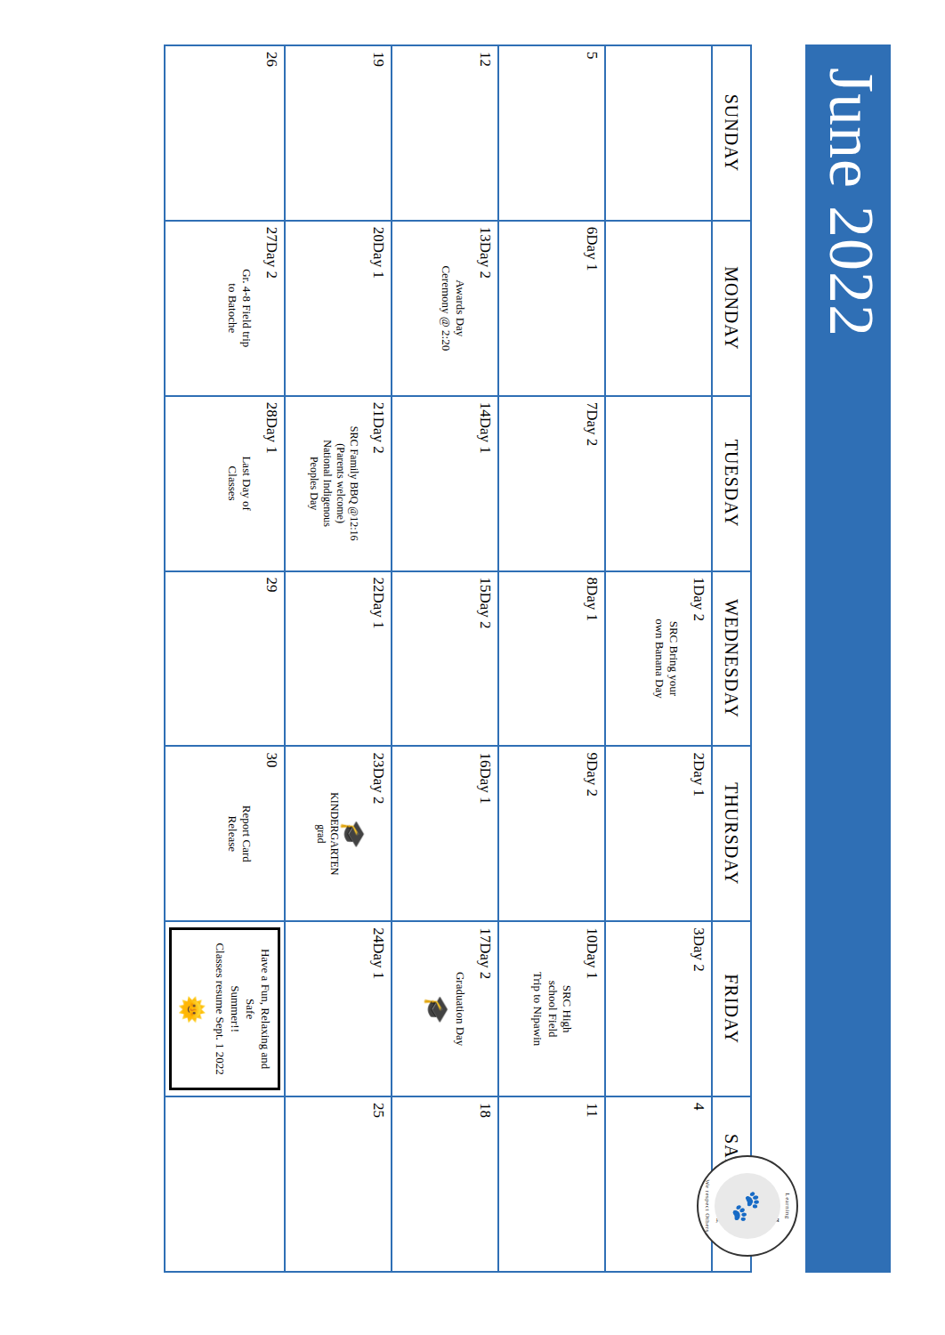June 2022
Learning We respect Others Arborfield School Environment and Self
🐾
| SUNDAY | MONDAY | TUESDAY | WEDNESDAY | THURSDAY | FRIDAY | SATURDAY |
| --- | --- | --- | --- | --- | --- | --- |
| | | | 1Day 2 SRC Bring your own Banana Day | 2Day 1 | 3Day 2 | 4 |
| 5 | 6Day 1 | 7Day 2 | 8Day 1 | 9Day 2 | 10Day 1 SRC High school Field Trip to Nipawin | 11 |
| 12 | 13Day 2 Awards Day Ceremony @ 2:20 | 14Day 1 | 15Day 2 | 16Day 1 | 17Day 2 Graduation Day 🎓 | 18 |
| 19 | 20Day 1 | 21Day 2 SRC Family BBQ @12:16 (Parents welcome) National Indigenous Peoples Day | 22Day 1 | 23Day 2 🎓 KINDERGARTEN grad | 24Day 1 | 25 |
| 26 | 27Day 2 Gr. 4-8 Field trip to Batoche | 28Day 1 Last Day of Classes | 29 | 30 Report Card Release | Have a Fun, Relaxing and Safe Summer!! Classes resume Sept. 1 2022 🌞 | |